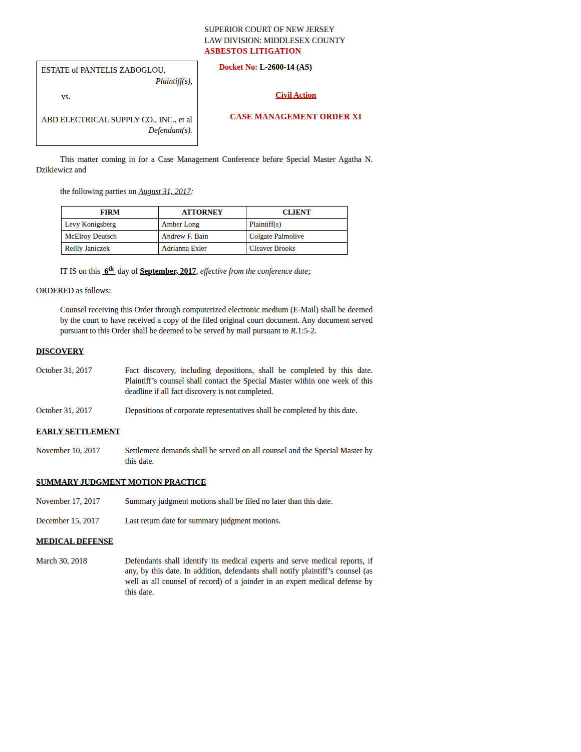SUPERIOR COURT OF NEW JERSEY
LAW DIVISION: MIDDLESEX COUNTY
ASBESTOS LITIGATION
ESTATE of PANTELIS ZABOGLOU,
Plaintiff(s),
vs.
ABD ELECTRICAL SUPPLY CO., INC., et al
Defendant(s).
Docket No: L-2600-14 (AS)
Civil Action
CASE MANAGEMENT ORDER XI
This matter coming in for a Case Management Conference before Special Master Agatha N. Dzikiewicz and
the following parties on August 31, 2017:
| FIRM | ATTORNEY | CLIENT |
| --- | --- | --- |
| Levy Konigsberg | Amber Long | Plaintiff(s) |
| McElroy Deutsch | Andrew F. Bain | Colgate Palmolive |
| Reilly Janiczek | Adrianna Exler | Cleaver Brooks |
IT IS on this 6th day of September, 2017, effective from the conference date;
ORDERED as follows:
Counsel receiving this Order through computerized electronic medium (E-Mail) shall be deemed by the court to have received a copy of the filed original court document. Any document served pursuant to this Order shall be deemed to be served by mail pursuant to R.1:5-2.
DISCOVERY
October 31, 2017
Fact discovery, including depositions, shall be completed by this date. Plaintiff’s counsel shall contact the Special Master within one week of this deadline if all fact discovery is not completed.
October 31, 2017
Depositions of corporate representatives shall be completed by this date.
EARLY SETTLEMENT
November 10, 2017
Settlement demands shall be served on all counsel and the Special Master by this date.
SUMMARY JUDGMENT MOTION PRACTICE
November 17, 2017
Summary judgment motions shall be filed no later than this date.
December 15, 2017
Last return date for summary judgment motions.
MEDICAL DEFENSE
March 30, 2018
Defendants shall identify its medical experts and serve medical reports, if any, by this date. In addition, defendants shall notify plaintiff’s counsel (as well as all counsel of record) of a joinder in an expert medical defense by this date.